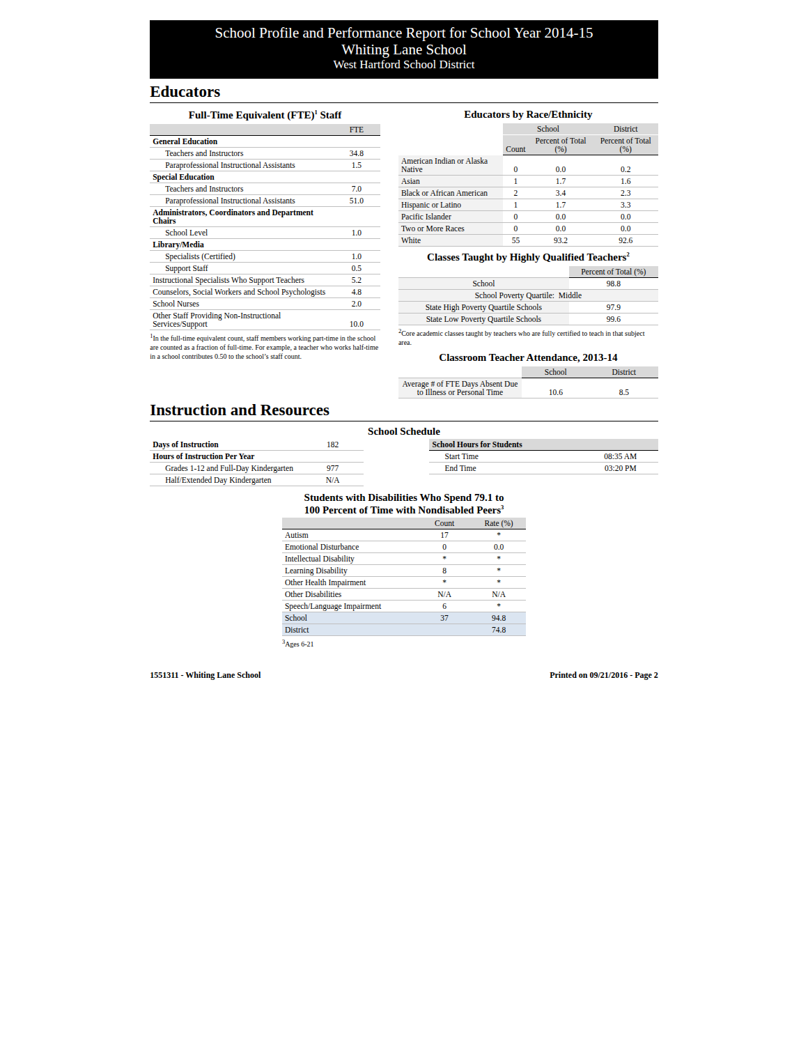School Profile and Performance Report for School Year 2014-15
Whiting Lane School
West Hartford School District
Educators
Full-Time Equivalent (FTE)1 Staff
| | FTE |
| General Education | |
| Teachers and Instructors | 34.8 |
| Paraprofessional Instructional Assistants | 1.5 |
| Special Education | |
| Teachers and Instructors | 7.0 |
| Paraprofessional Instructional Assistants | 51.0 |
| Administrators, Coordinators and Department Chairs | |
| School Level | 1.0 |
| Library/Media | |
| Specialists (Certified) | 1.0 |
| Support Staff | 0.5 |
| Instructional Specialists Who Support Teachers | 5.2 |
| Counselors, Social Workers and School Psychologists | 4.8 |
| School Nurses | 2.0 |
| Other Staff Providing Non-Instructional Services/Support | 10.0 |
1In the full-time equivalent count, staff members working part-time in the school are counted as a fraction of full-time. For example, a teacher who works half-time in a school contributes 0.50 to the school’s staff count.
Educators by Race/Ethnicity
| | School | District |
| --- | --- | --- |
| | Count | Percent of Total (%) | Percent of Total (%) |
| American Indian or Alaska Native | 0 | 0.0 | 0.2 |
| Asian | 1 | 1.7 | 1.6 |
| Black or African American | 2 | 3.4 | 2.3 |
| Hispanic or Latino | 1 | 1.7 | 3.3 |
| Pacific Islander | 0 | 0.0 | 0.0 |
| Two or More Races | 0 | 0.0 | 0.0 |
| White | 55 | 93.2 | 92.6 |
Classes Taught by Highly Qualified Teachers2
| | Percent of Total (%) |
| School | 98.8 |
| School Poverty Quartile: Middle |
| State High Poverty Quartile Schools | 97.9 |
| State Low Poverty Quartile Schools | 99.6 |
2Core academic classes taught by teachers who are fully certified to teach in that subject area.
Classroom Teacher Attendance, 2013-14
| | School | District |
| Average # of FTE Days Absent Due to Illness or Personal Time | 10.6 | 8.5 |
Instruction and Resources
School Schedule
| Days of Instruction | 182 |
| Hours of Instruction Per Year | |
| Grades 1-12 and Full-Day Kindergarten | 977 |
| Half/Extended Day Kindergarten | N/A |
| School Hours for Students | |
| Start Time | 08:35 AM |
| End Time | 03:20 PM |
Students with Disabilities Who Spend 79.1 to
100 Percent of Time with Nondisabled Peers3
| | Count | Rate (%) |
| --- | --- | --- |
| Autism | 17 | * |
| Emotional Disturbance | 0 | 0.0 |
| Intellectual Disability | * | * |
| Learning Disability | 8 | * |
| Other Health Impairment | * | * |
| Other Disabilities | N/A | N/A |
| Speech/Language Impairment | 6 | * |
| School | 37 | 94.8 |
| District | | 74.8 |
3Ages 6-21
1551311 - Whiting Lane School
Printed on 09/21/2016 - Page 2